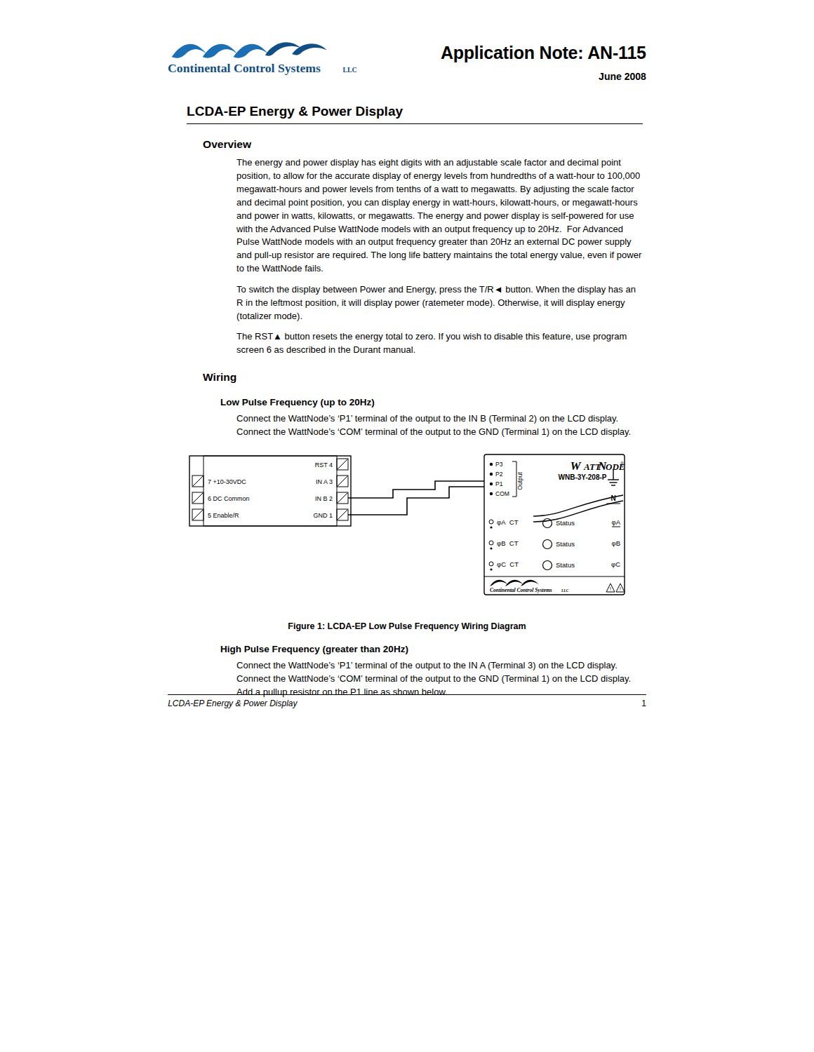Continental Control Systems LLC
Application Note: AN-115
June 2008
LCDA-EP Energy & Power Display
Overview
The energy and power display has eight digits with an adjustable scale factor and decimal point position, to allow for the accurate display of energy levels from hundredths of a watt-hour to 100,000 megawatt-hours and power levels from tenths of a watt to megawatts. By adjusting the scale factor and decimal point position, you can display energy in watt-hours, kilowatt-hours, or megawatt-hours and power in watts, kilowatts, or megawatts. The energy and power display is self-powered for use with the Advanced Pulse WattNode models with an output frequency up to 20Hz. For Advanced Pulse WattNode models with an output frequency greater than 20Hz an external DC power supply and pull-up resistor are required. The long life battery maintains the total energy value, even if power to the WattNode fails.
To switch the display between Power and Energy, press the T/R◄ button. When the display has an R in the leftmost position, it will display power (ratemeter mode). Otherwise, it will display energy (totalizer mode).
The RST▲ button resets the energy total to zero. If you wish to disable this feature, use program screen 6 as described in the Durant manual.
Wiring
Low Pulse Frequency (up to 20Hz)
Connect the WattNode’s ‘P1’ terminal of the output to the IN B (Terminal 2) on the LCD display. Connect the WattNode’s ‘COM’ terminal of the output to the GND (Terminal 1) on the LCD display.
RST 4 IN A 3 IN B 2 GND 1 7 +10-30VDC 6 DC Common 5 Enable/R P3 P2 P1 COM Output W ATT N ODE ® WNB-3Y-208-P N φA CT Status φA φB CT Status φB φC CT Status φC Continental Control Systems LLC ! !
Figure 1: LCDA-EP Low Pulse Frequency Wiring Diagram
High Pulse Frequency (greater than 20Hz)
Connect the WattNode’s ‘P1’ terminal of the output to the IN A (Terminal 3) on the LCD display. Connect the WattNode’s ‘COM’ terminal of the output to the GND (Terminal 1) on the LCD display. Add a pullup resistor on the P1 line as shown below.
LCDA-EP Energy & Power Display
1